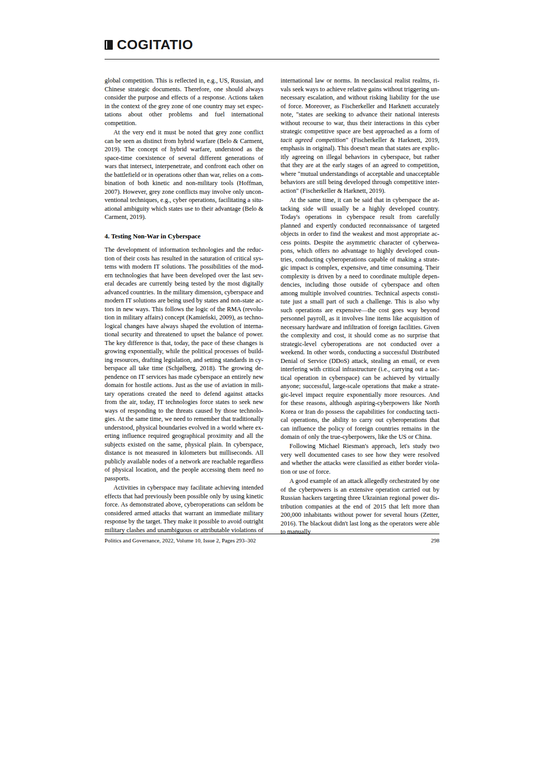COGITATIO
global competition. This is reflected in, e.g., US, Russian, and Chinese strategic documents. Therefore, one should always consider the purpose and effects of a response. Actions taken in the context of the grey zone of one country may set expectations about other problems and fuel international competition.
At the very end it must be noted that grey zone conflict can be seen as distinct from hybrid warfare (Belo & Carment, 2019). The concept of hybrid warfare, understood as the space-time coexistence of several different generations of wars that intersect, interpenetrate, and confront each other on the battlefield or in operations other than war, relies on a combination of both kinetic and non-military tools (Hoffman, 2007). However, grey zone conflicts may involve only unconventional techniques, e.g., cyber operations, facilitating a situational ambiguity which states use to their advantage (Belo & Carment, 2019).
4. Testing Non-War in Cyberspace
The development of information technologies and the reduction of their costs has resulted in the saturation of critical systems with modern IT solutions. The possibilities of the modern technologies that have been developed over the last several decades are currently being tested by the most digitally advanced countries. In the military dimension, cyberspace and modern IT solutions are being used by states and non-state actors in new ways. This follows the logic of the RMA (revolution in military affairs) concept (Kamieński, 2009), as technological changes have always shaped the evolution of international security and threatened to upset the balance of power. The key difference is that, today, the pace of these changes is growing exponentially, while the political processes of building resources, drafting legislation, and setting standards in cyberspace all take time (Schjølberg, 2018). The growing dependence on IT services has made cyberspace an entirely new domain for hostile actions. Just as the use of aviation in military operations created the need to defend against attacks from the air, today, IT technologies force states to seek new ways of responding to the threats caused by those technologies. At the same time, we need to remember that traditionally understood, physical boundaries evolved in a world where exerting influence required geographical proximity and all the subjects existed on the same, physical plain. In cyberspace, distance is not measured in kilometers but milliseconds. All publicly available nodes of a network are reachable regardless of physical location, and the people accessing them need no passports.
Activities in cyberspace may facilitate achieving intended effects that had previously been possible only by using kinetic force. As demonstrated above, cyberoperations can seldom be considered armed attacks that warrant an immediate military response by the target. They make it possible to avoid outright military clashes and unambiguous or attributable violations of international law or norms. In neoclassical realist realms, rivals seek ways to achieve relative gains without triggering unnecessary escalation, and without risking liability for the use of force. Moreover, as Fischerkeller and Harknett accurately note, "states are seeking to advance their national interests without recourse to war, thus their interactions in this cyber strategic competitive space are best approached as a form of tacit agreed competition" (Fischerkeller & Harknett, 2019, emphasis in original). This doesn't mean that states are explicitly agreeing on illegal behaviors in cyberspace, but rather that they are at the early stages of an agreed to competition, where "mutual understandings of acceptable and unacceptable behaviors are still being developed through competitive interaction" (Fischerkeller & Harknett, 2019).
At the same time, it can be said that in cyberspace the attacking side will usually be a highly developed country. Today's operations in cyberspace result from carefully planned and expertly conducted reconnaissance of targeted objects in order to find the weakest and most appropriate access points. Despite the asymmetric character of cyberweapons, which offers no advantage to highly developed countries, conducting cyberoperations capable of making a strategic impact is complex, expensive, and time consuming. Their complexity is driven by a need to coordinate multiple dependencies, including those outside of cyberspace and often among multiple involved countries. Technical aspects constitute just a small part of such a challenge. This is also why such operations are expensive—the cost goes way beyond personnel payroll, as it involves line items like acquisition of necessary hardware and infiltration of foreign facilities. Given the complexity and cost, it should come as no surprise that strategic-level cyberoperations are not conducted over a weekend. In other words, conducting a successful Distributed Denial of Service (DDoS) attack, stealing an email, or even interfering with critical infrastructure (i.e., carrying out a tactical operation in cyberspace) can be achieved by virtually anyone; successful, large-scale operations that make a strategic-level impact require exponentially more resources. And for these reasons, although aspiring-cyberpowers like North Korea or Iran do possess the capabilities for conducting tactical operations, the ability to carry out cyberoperations that can influence the policy of foreign countries remains in the domain of only the true-cyberpowers, like the US or China.
Following Michael Riesman's approach, let's study two very well documented cases to see how they were resolved and whether the attacks were classified as either border violation or use of force.
A good example of an attack allegedly orchestrated by one of the cyberpowers is an extensive operation carried out by Russian hackers targeting three Ukrainian regional power distribution companies at the end of 2015 that left more than 200,000 inhabitants without power for several hours (Zetter, 2016). The blackout didn't last long as the operators were able to manually
Politics and Governance, 2022, Volume 10, Issue 2, Pages 293–302 298